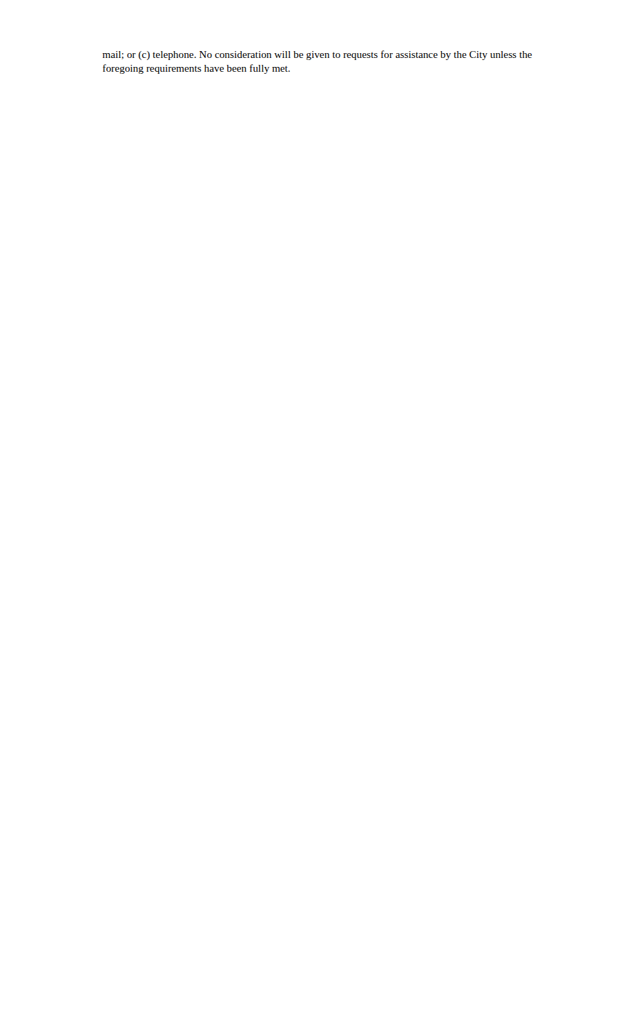mail; or (c) telephone. No consideration will be given to requests for assistance by the City unless the foregoing requirements have been fully met.